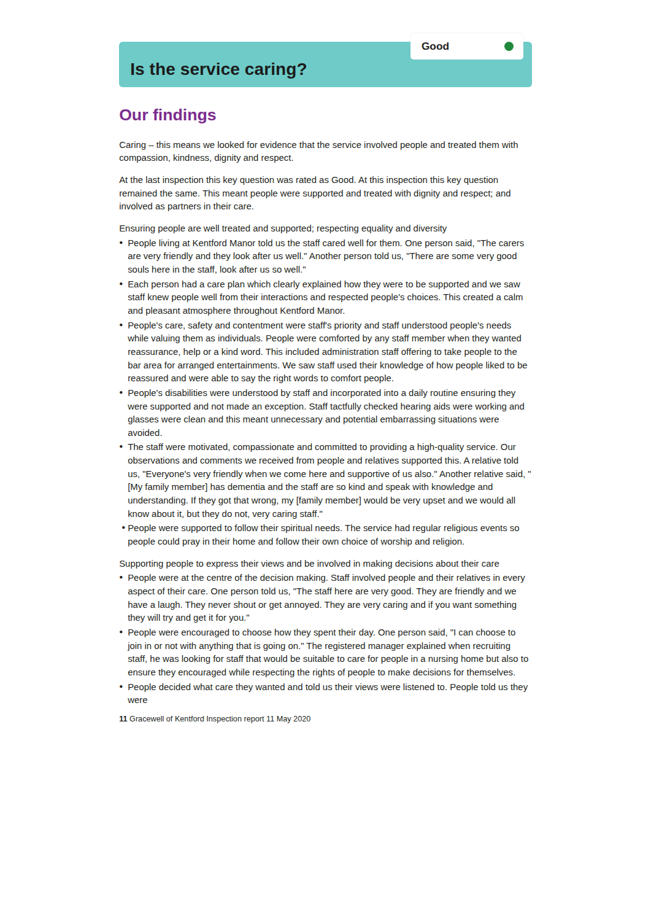Good
Is the service caring?
Our findings
Caring – this means we looked for evidence that the service involved people and treated them with compassion, kindness, dignity and respect.
At the last inspection this key question was rated as Good. At this inspection this key question remained the same. This meant people were supported and treated with dignity and respect; and involved as partners in their care.
Ensuring people are well treated and supported; respecting equality and diversity
People living at Kentford Manor told us the staff cared well for them. One person said, "The carers are very friendly and they look after us well." Another person told us, "There are some very good souls here in the staff, look after us so well."
Each person had a care plan which clearly explained how they were to be supported and we saw staff knew people well from their interactions and respected people's choices. This created a calm and pleasant atmosphere throughout Kentford Manor.
People's care, safety and contentment were staff's priority and staff understood people's needs while valuing them as individuals. People were comforted by any staff member when they wanted reassurance, help or a kind word. This included administration staff offering to take people to the bar area for arranged entertainments. We saw staff used their knowledge of how people liked to be reassured and were able to say the right words to comfort people.
People's disabilities were understood by staff and incorporated into a daily routine ensuring they were supported and not made an exception. Staff tactfully checked hearing aids were working and glasses were clean and this meant unnecessary and potential embarrassing situations were avoided.
The staff were motivated, compassionate and committed to providing a high-quality service. Our observations and comments we received from people and relatives supported this. A relative told us, "Everyone's very friendly when we come here and supportive of us also." Another relative said, "[My family member] has dementia and the staff are so kind and speak with knowledge and understanding. If they got that wrong, my [family member] would be very upset and we would all know about it, but they do not, very caring staff."
People were supported to follow their spiritual needs. The service had regular religious events so people could pray in their home and follow their own choice of worship and religion.
Supporting people to express their views and be involved in making decisions about their care
People were at the centre of the decision making. Staff involved people and their relatives in every aspect of their care. One person told us, "The staff here are very good. They are friendly and we have a laugh. They never shout or get annoyed. They are very caring and if you want something they will try and get it for you."
People were encouraged to choose how they spent their day. One person said, "I can choose to join in or not with anything that is going on." The registered manager explained when recruiting staff, he was looking for staff that would be suitable to care for people in a nursing home but also to ensure they encouraged while respecting the rights of people to make decisions for themselves.
People decided what care they wanted and told us their views were listened to. People told us they were
11 Gracewell of Kentford Inspection report 11 May 2020